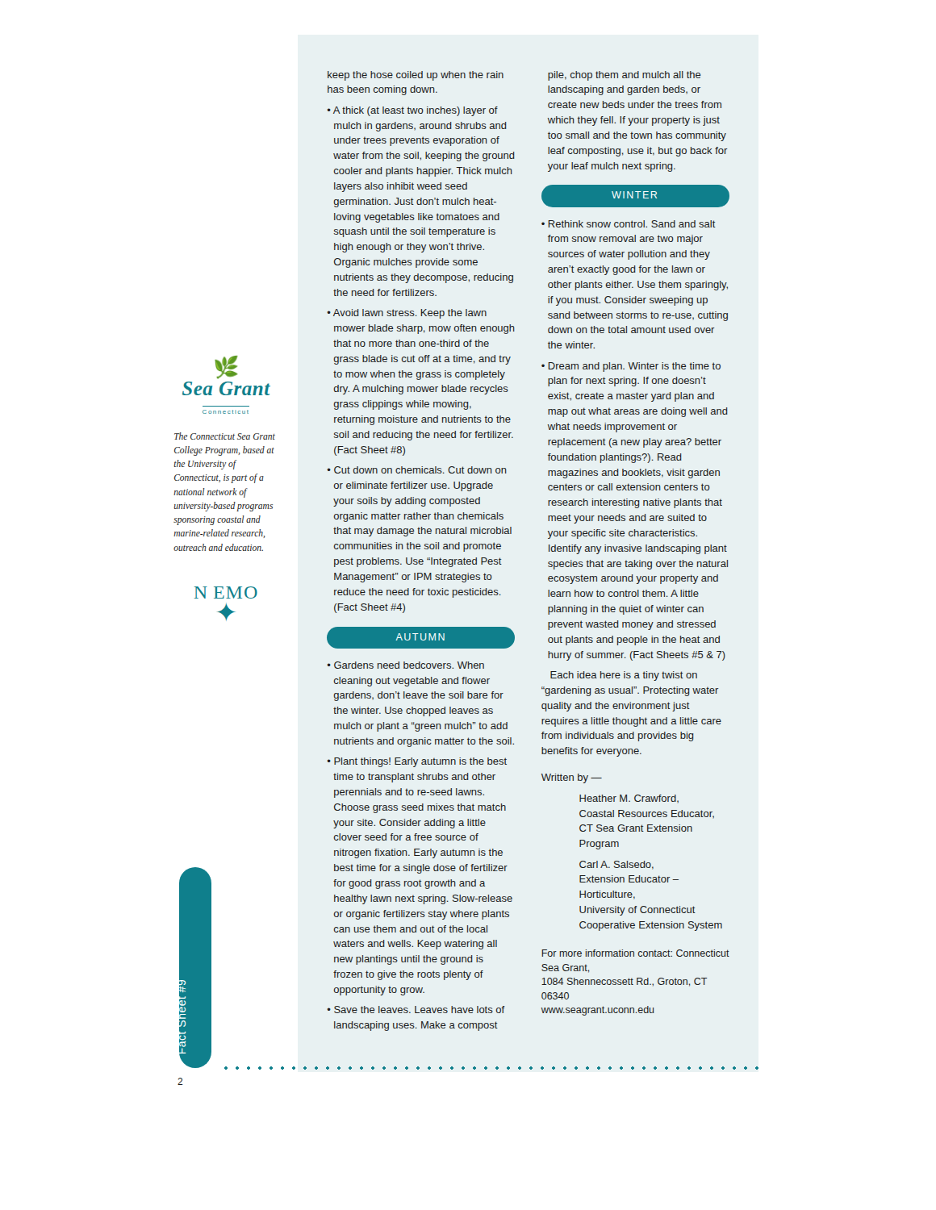🌿
Sea Grant
Connecticut
The Connecticut Sea Grant College Program, based at the University of Connecticut, is part of a national network of university-based programs sponsoring coastal and marine-related research, outreach and education.
N EMO
✦
Fact Sheet #9
2
keep the hose coiled up when the rain has been coming down.
• A thick (at least two inches) layer of mulch in gardens, around shrubs and under trees prevents evaporation of water from the soil, keeping the ground cooler and plants happier. Thick mulch layers also inhibit weed seed germination. Just don’t mulch heat-loving vegetables like tomatoes and squash until the soil temperature is high enough or they won’t thrive. Organic mulches provide some nutrients as they decompose, reducing the need for fertilizers.
• Avoid lawn stress. Keep the lawn mower blade sharp, mow often enough that no more than one-third of the grass blade is cut off at a time, and try to mow when the grass is completely dry. A mulching mower blade recycles grass clippings while mowing, returning moisture and nutrients to the soil and reducing the need for fertilizer. (Fact Sheet #8)
• Cut down on chemicals. Cut down on or eliminate fertilizer use. Upgrade your soils by adding composted organic matter rather than chemicals that may damage the natural microbial communities in the soil and promote pest problems. Use “Integrated Pest Management” or IPM strategies to reduce the need for toxic pesticides. (Fact Sheet #4)
AUTUMN
• Gardens need bedcovers. When cleaning out vegetable and flower gardens, don’t leave the soil bare for the winter. Use chopped leaves as mulch or plant a “green mulch” to add nutrients and organic matter to the soil.
• Plant things! Early autumn is the best time to transplant shrubs and other perennials and to re-seed lawns. Choose grass seed mixes that match your site. Consider adding a little clover seed for a free source of nitrogen fixation. Early autumn is the best time for a single dose of fertilizer for good grass root growth and a healthy lawn next spring. Slow-release or organic fertilizers stay where plants can use them and out of the local waters and wells. Keep watering all new plantings until the ground is frozen to give the roots plenty of opportunity to grow.
• Save the leaves. Leaves have lots of landscaping uses. Make a compost pile, chop them and mulch all the landscaping and garden beds, or create new beds under the trees from which they fell. If your property is just too small and the town has community leaf composting, use it, but go back for your leaf mulch next spring.
WINTER
• Rethink snow control. Sand and salt from snow removal are two major sources of water pollution and they aren’t exactly good for the lawn or other plants either. Use them sparingly, if you must. Consider sweeping up sand between storms to re-use, cutting down on the total amount used over the winter.
• Dream and plan. Winter is the time to plan for next spring. If one doesn’t exist, create a master yard plan and map out what areas are doing well and what needs improvement or replacement (a new play area? better foundation plantings?). Read magazines and booklets, visit garden centers or call extension centers to research interesting native plants that meet your needs and are suited to your specific site characteristics. Identify any invasive landscaping plant species that are taking over the natural ecosystem around your property and learn how to control them. A little planning in the quiet of winter can prevent wasted money and stressed out plants and people in the heat and hurry of summer. (Fact Sheets #5 & 7)
Each idea here is a tiny twist on “gardening as usual”. Protecting water quality and the environment just requires a little thought and a little care from individuals and provides big benefits for everyone.
Written by —
Heather M. Crawford,
Coastal Resources Educator,
CT Sea Grant Extension Program
Carl A. Salsedo,
Extension Educator – Horticulture,
University of Connecticut
Cooperative Extension System
For more information contact: Connecticut Sea Grant,
1084 Shennecossett Rd., Groton, CT 06340
www.seagrant.uconn.edu